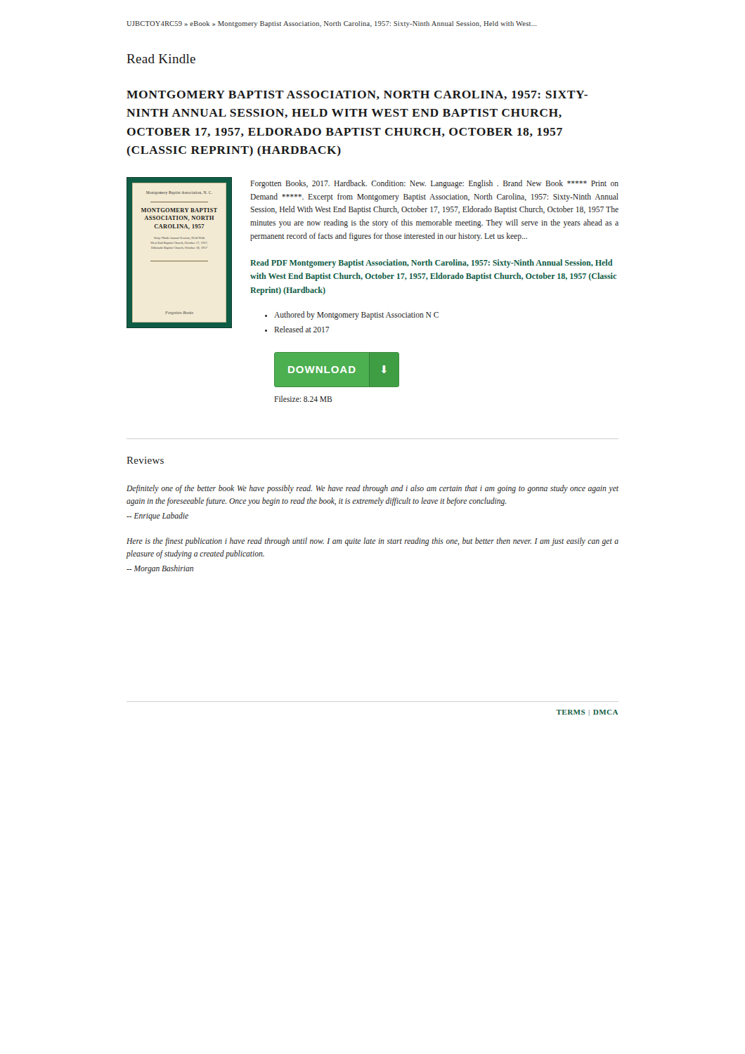UJBCTOY4RC59 » eBook » Montgomery Baptist Association, North Carolina, 1957: Sixty-Ninth Annual Session, Held with West...
Read Kindle
Montgomery Baptist Association, North Carolina, 1957: Sixty-Ninth Annual Session, Held with West End Baptist Church, October 17, 1957, Eldorado Baptist Church, October 18, 1957 (Classic Reprint) (Hardback)
Montgomery Baptist Association, N. C.
Montgomery Baptist Association, North Carolina, 1957
Sixty-Ninth Annual Session, Held With
West End Baptist Church, October 17, 1957,
Eldorado Baptist Church, October 18, 1957
Forgotten Books
Forgotten Books, 2017. Hardback. Condition: New. Language: English . Brand New Book ***** Print on Demand *****. Excerpt from Montgomery Baptist Association, North Carolina, 1957: Sixty-Ninth Annual Session, Held With West End Baptist Church, October 17, 1957, Eldorado Baptist Church, October 18, 1957 The minutes you are now reading is the story of this memorable meeting. They will serve in the years ahead as a permanent record of facts and figures for those interested in our history. Let us keep...
Read PDF Montgomery Baptist Association, North Carolina, 1957: Sixty-Ninth Annual Session, Held with West End Baptist Church, October 17, 1957, Eldorado Baptist Church, October 18, 1957 (Classic Reprint) (Hardback)
Authored by Montgomery Baptist Association N C
Released at 2017
DOWNLOAD ⬇
Filesize: 8.24 MB
Reviews
Definitely one of the better book We have possibly read. We have read through and i also am certain that i am going to gonna study once again yet again in the foreseeable future. Once you begin to read the book, it is extremely difficult to leave it before concluding. -- Enrique Labadie
Here is the finest publication i have read through until now. I am quite late in start reading this one, but better then never. I am just easily can get a pleasure of studying a created publication. -- Morgan Bashirian
TERMS|DMCA